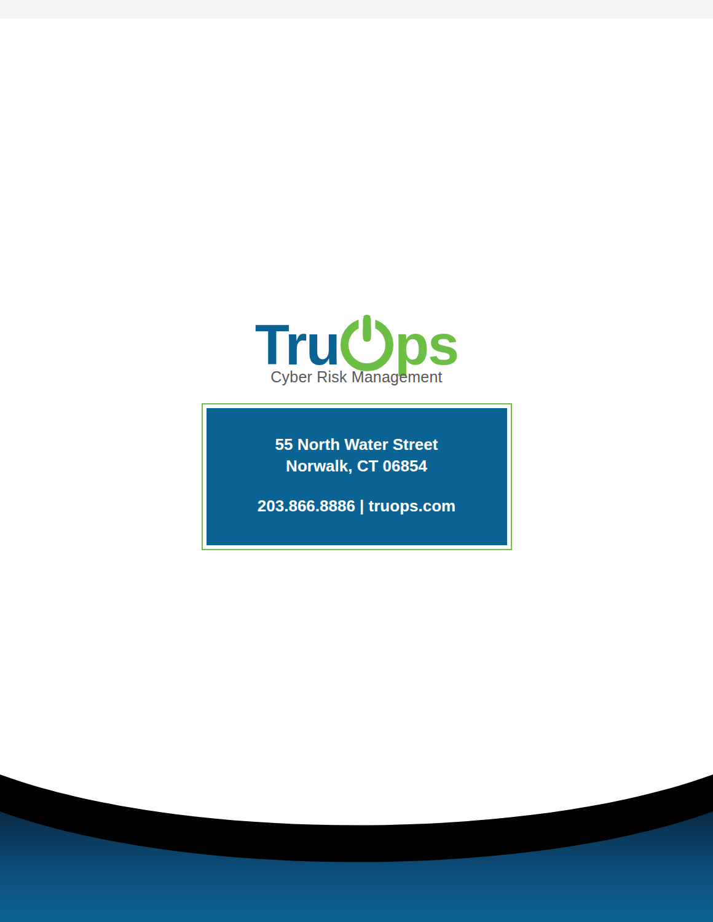Tru ps
Cyber Risk Management
55 North Water Street
Norwalk, CT 06854
203.866.8886 | truops.com
Three Key Focus Areas for Achieving Cyber Resilience
Page 7 of 7